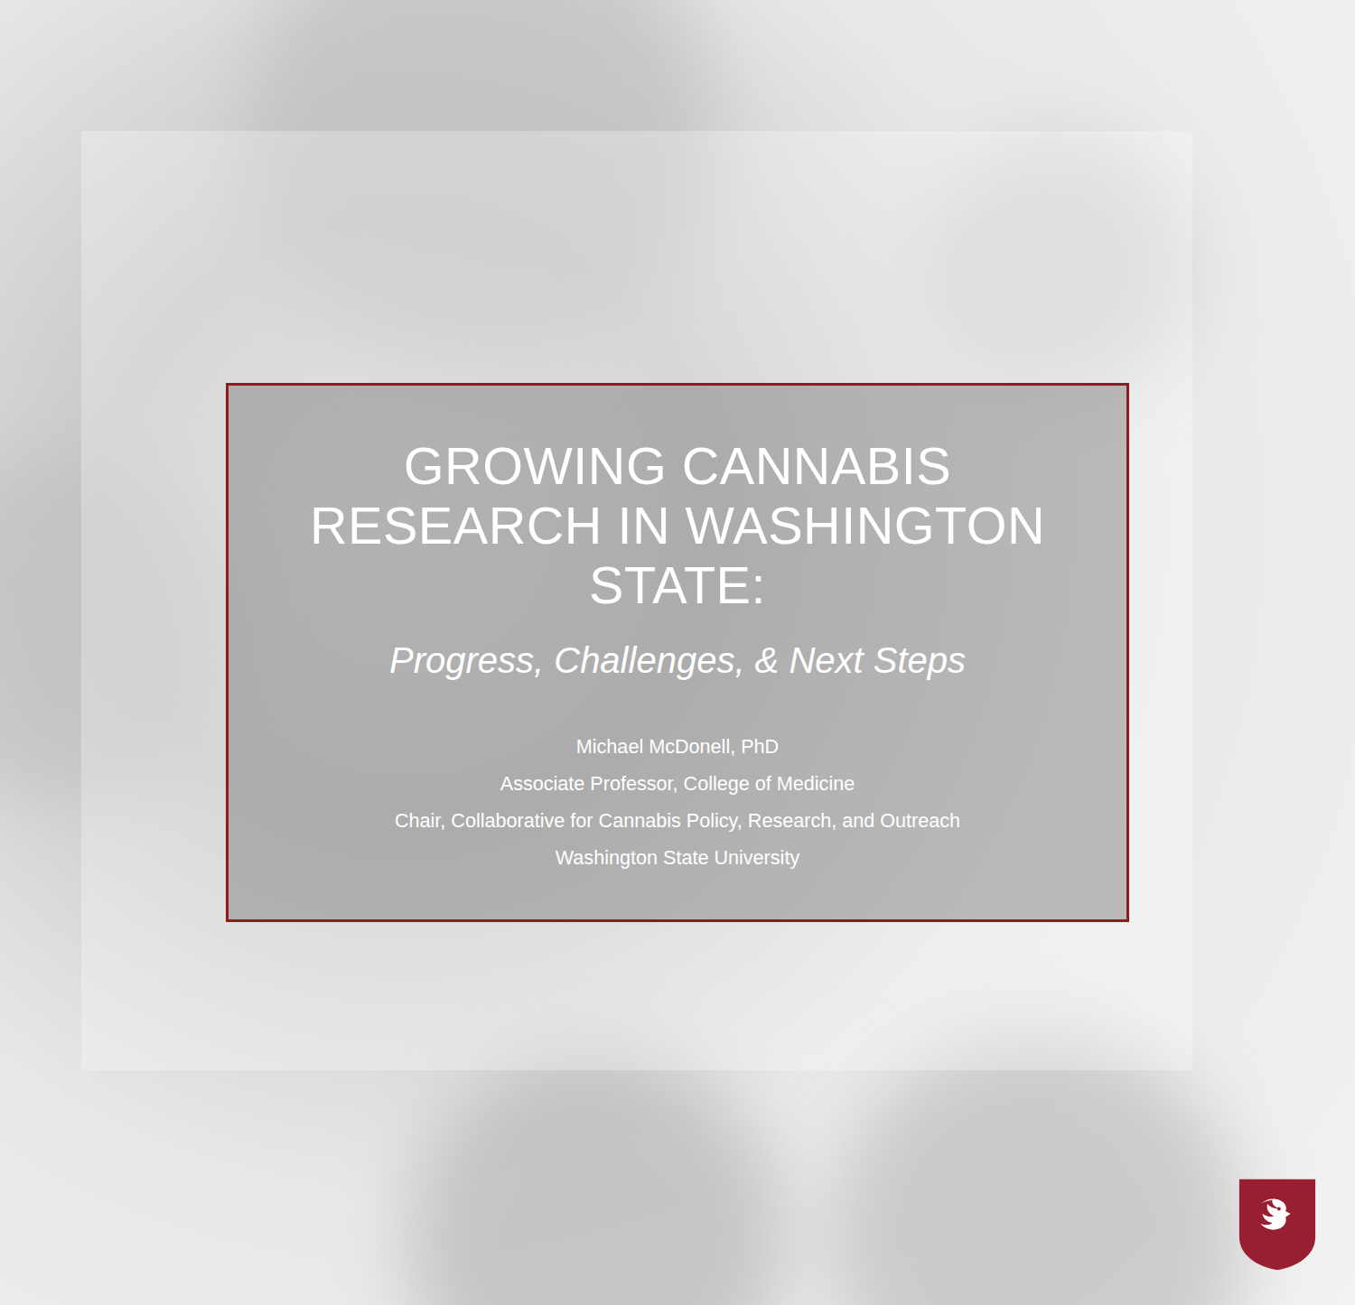Growing Cannabis Research in Washington State:
Progress, Challenges, & Next Steps
Michael McDonell, PhD
Associate Professor, College of Medicine
Chair, Collaborative for Cannabis Policy, Research, and Outreach
Washington State University